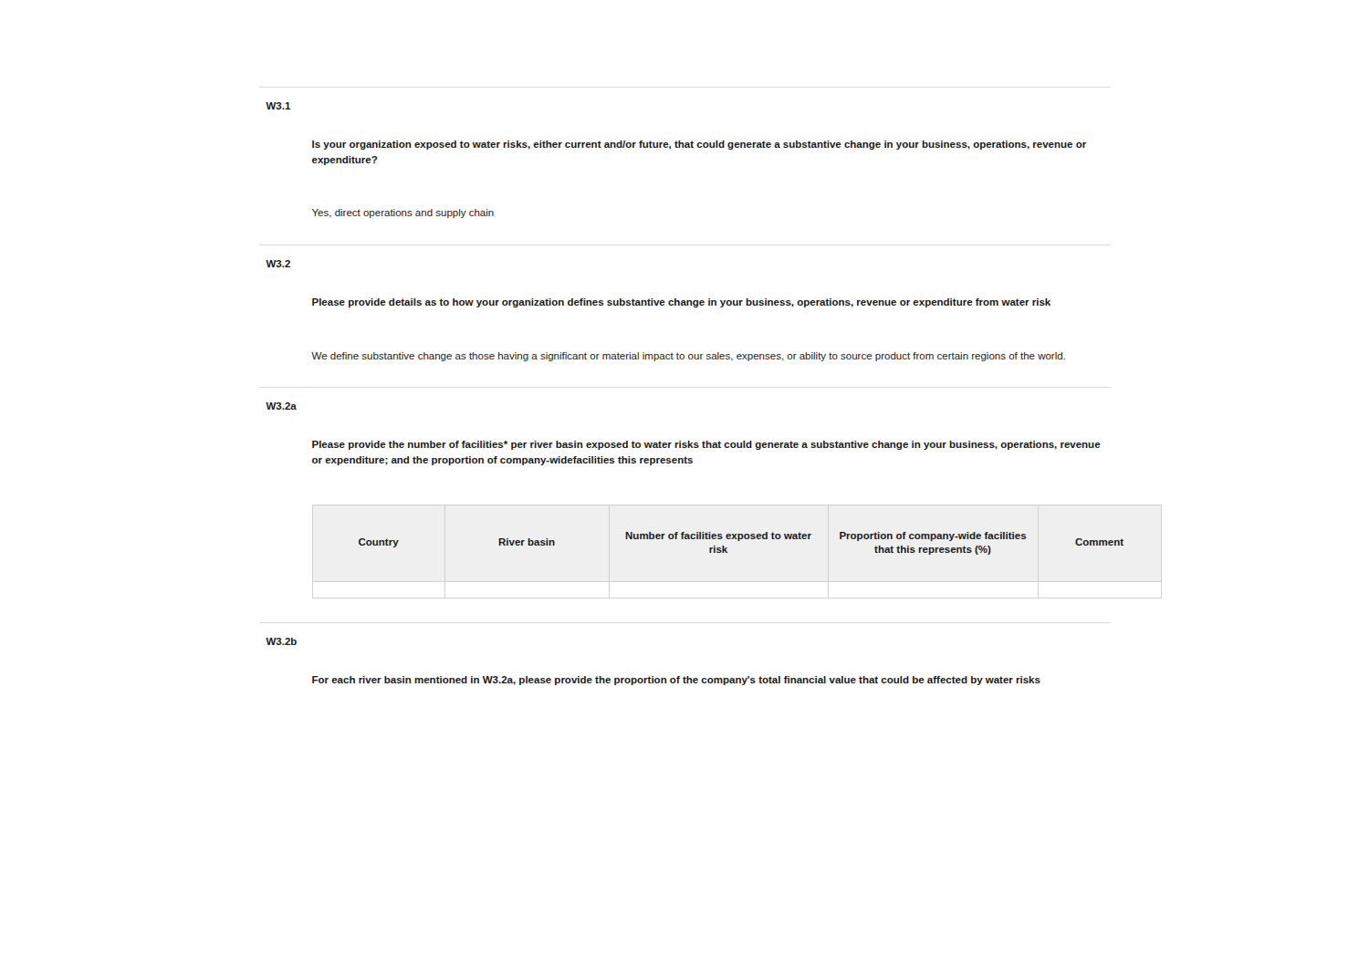W3.1
Is your organization exposed to water risks, either current and/or future, that could generate a substantive change in your business, operations, revenue or expenditure?
Yes, direct operations and supply chain
W3.2
Please provide details as to how your organization defines substantive change in your business, operations, revenue or expenditure from water risk
We define substantive change as those having a significant or material impact to our sales, expenses, or ability to source product from certain regions of the world.
W3.2a
Please provide the number of facilities* per river basin exposed to water risks that could generate a substantive change in your business, operations, revenue or expenditure; and the proportion of company-widefacilities this represents
| Country | River basin | Number of facilities exposed to water risk | Proportion of company-wide facilities that this represents (%) | Comment |
| --- | --- | --- | --- | --- |
W3.2b
For each river basin mentioned in W3.2a, please provide the proportion of the company's total financial value that could be affected by water risks